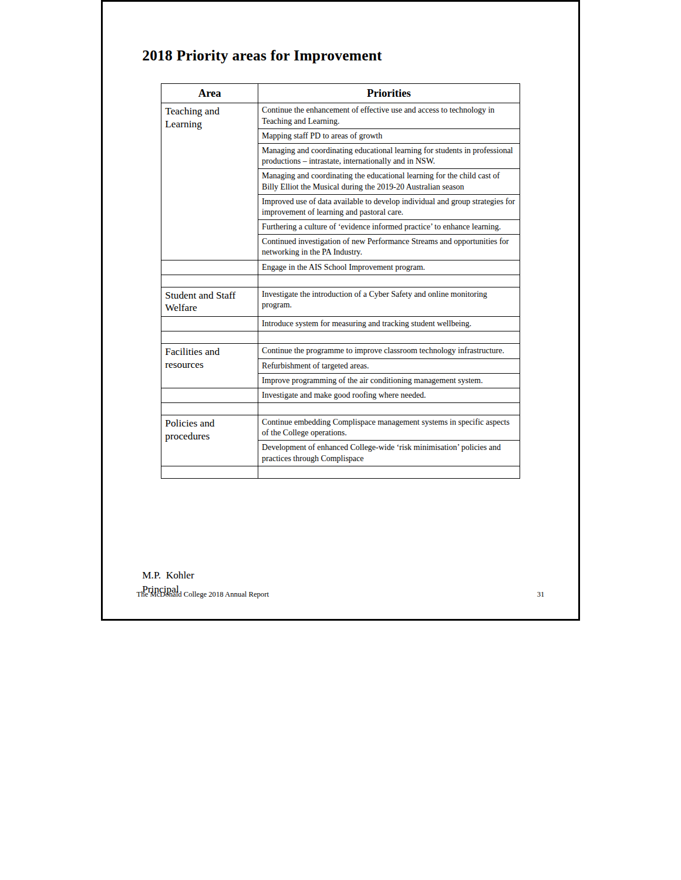2018 Priority areas for Improvement
| Area | Priorities |
| --- | --- |
| Teaching and Learning | Continue the enhancement of effective use and access to technology in Teaching and Learning. |
| Mapping staff PD to areas of growth |
| Managing and coordinating educational learning for students in professional productions – intrastate, internationally and in NSW. |
| Managing and coordinating the educational learning for the child cast of Billy Elliot the Musical during the 2019-20 Australian season |
| Improved use of data available to develop individual and group strategies for improvement of learning and pastoral care. |
| Furthering a culture of ‘evidence informed practice’ to enhance learning. |
| Continued investigation of new Performance Streams and opportunities for networking in the PA Industry. |
| | Engage in the AIS School Improvement program. |
| Student and Staff Welfare | Investigate the introduction of a Cyber Safety and online monitoring program. |
| | Introduce system for measuring and tracking student wellbeing. |
| Facilities and resources | Continue the programme to improve classroom technology infrastructure. |
| Refurbishment of targeted areas. |
| Improve programming of the air conditioning management system. |
| | Investigate and make good roofing where needed. |
| Policies and procedures | Continue embedding Complispace management systems in specific aspects of the College operations. |
| Development of enhanced College-wide ‘risk minimisation’ policies and practices through Complispace |
M.P. Kohler
Principal
The McDonald College 2018 Annual Report 31